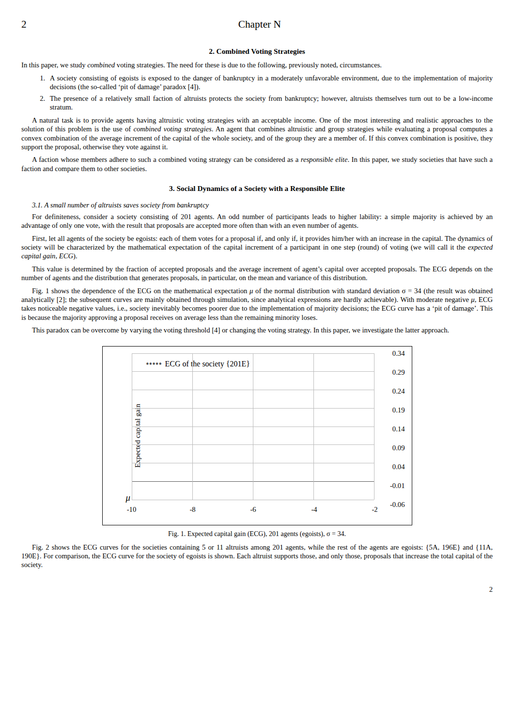2
Chapter N
2. Combined Voting Strategies
In this paper, we study combined voting strategies. The need for these is due to the following, previously noted, circumstances.
A society consisting of egoists is exposed to the danger of bankruptcy in a moderately unfavorable environment, due to the implementation of majority decisions (the so-called ‘pit of damage’ paradox [4]).
The presence of a relatively small faction of altruists protects the society from bankruptcy; however, altruists themselves turn out to be a low-income stratum.
A natural task is to provide agents having altruistic voting strategies with an acceptable income. One of the most interesting and realistic approaches to the solution of this problem is the use of combined voting strategies. An agent that combines altruistic and group strategies while evaluating a proposal computes a convex combination of the average increment of the capital of the whole society, and of the group they are a member of. If this convex combination is positive, they support the proposal, otherwise they vote against it.
A faction whose members adhere to such a combined voting strategy can be considered as a responsible elite. In this paper, we study societies that have such a faction and compare them to other societies.
3. Social Dynamics of a Society with a Responsible Elite
3.1. A small number of altruists saves society from bankruptcy
For definiteness, consider a society consisting of 201 agents. An odd number of participants leads to higher lability: a simple majority is achieved by an advantage of only one vote, with the result that proposals are accepted more often than with an even number of agents.
First, let all agents of the society be egoists: each of them votes for a proposal if, and only if, it provides him/her with an increase in the capital. The dynamics of society will be characterized by the mathematical expectation of the capital increment of a participant in one step (round) of voting (we will call it the expected capital gain, ECG).
This value is determined by the fraction of accepted proposals and the average increment of agent’s capital over accepted proposals. The ECG depends on the number of agents and the distribution that generates proposals, in particular, on the mean and variance of this distribution.
Fig. 1 shows the dependence of the ECG on the mathematical expectation μ of the normal distribution with standard deviation σ = 34 (the result was obtained analytically [2]; the subsequent curves are mainly obtained through simulation, since analytical expressions are hardly achievable). With moderate negative μ, ECG takes noticeable negative values, i.e., society inevitably becomes poorer due to the implementation of majority decisions; the ECG curve has a ‘pit of damage’. This is because the majority approving a proposal receives on average less than the remaining minority loses.
This paradox can be overcome by varying the voting threshold [4] or changing the voting strategy. In this paper, we investigate the latter approach.
Expected capital gain
•••••ECG of the society {201E}
0.34
0.29
0.24
0.19
0.14
0.09
0.04
-0.01
-0.06
-10
-8
-6
-4
-2
μ
Fig. 1. Expected capital gain (ECG), 201 agents (egoists), σ = 34.
Fig. 2 shows the ECG curves for the societies containing 5 or 11 altruists among 201 agents, while the rest of the agents are egoists: {5A, 196E} and {11A, 190E}. For comparison, the ECG curve for the society of egoists is shown. Each altruist supports those, and only those, proposals that increase the total capital of the society.
2